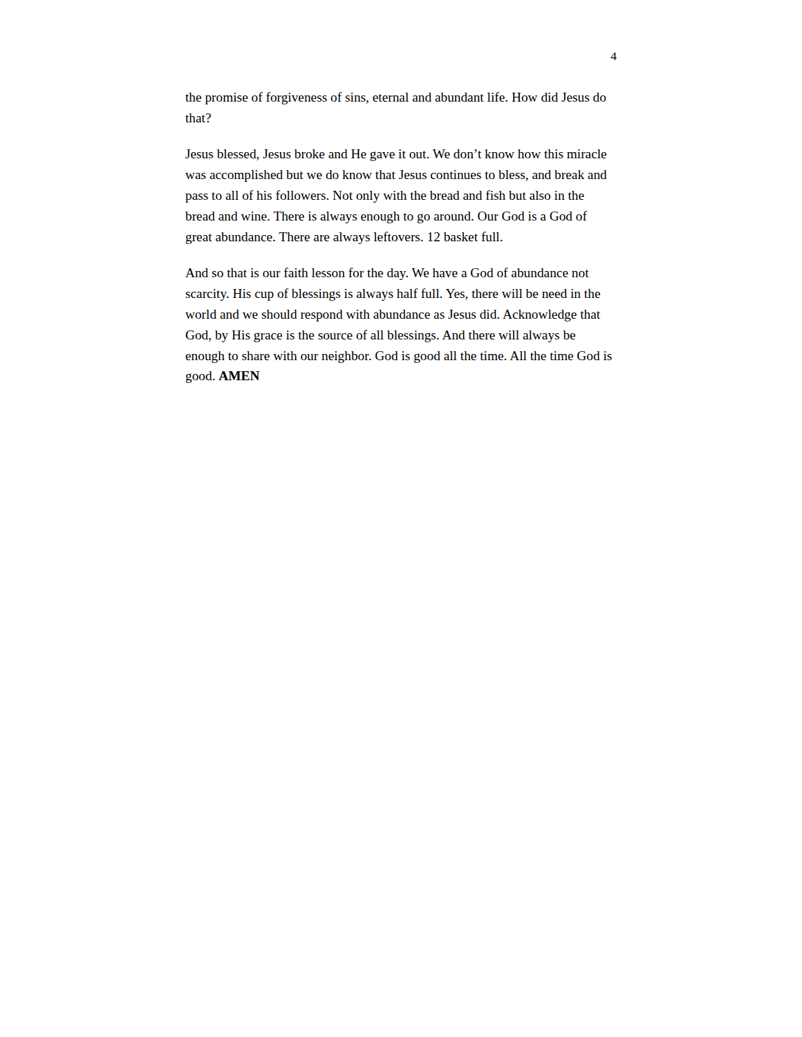4
the promise of forgiveness of sins, eternal and abundant life. How did Jesus do that?
Jesus blessed, Jesus broke and He gave it out. We don’t know how this miracle was accomplished but we do know that Jesus continues to bless, and break and pass to all of his followers. Not only with the bread and fish but also in the bread and wine. There is always enough to go around. Our God is a God of great abundance. There are always leftovers. 12 basket full.
And so that is our faith lesson for the day. We have a God of abundance not scarcity. His cup of blessings is always half full. Yes, there will be need in the world and we should respond with abundance as Jesus did. Acknowledge that God, by His grace is the source of all blessings. And there will always be enough to share with our neighbor. God is good all the time. All the time God is good. AMEN